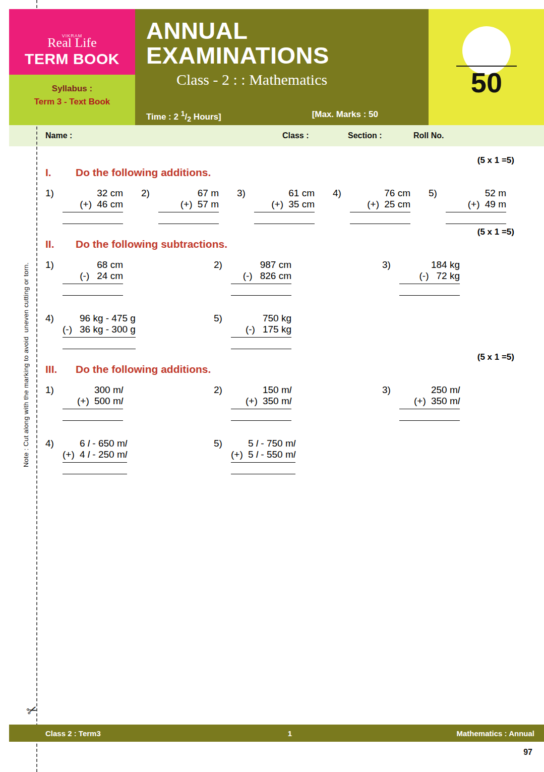✂
✂
Note : Cut along with the marking to avoid uneven cutting or torn.
VIKRAM
Real Life
TERM BOOK
Syllabus :
Term 3 - Text Book
ANNUAL EXAMINATIONS
Class - 2 : : Mathematics
Time : 2 1/2 Hours] [Max. Marks : 50
50
Name :
Class :
Section :
Roll No.
(5 x 1 =5)
I. Do the following additions.
| 1) | 32 cm (+) 46 cm | 2) | 67 m (+) 57 m | 3) | 61 cm (+) 35 cm | 4) | 76 cm (+) 25 cm | 5) | 52 m (+) 49 m |
(5 x 1 =5)
II. Do the following subtractions.
| 1) | 68 cm (-) 24 cm | 2) | 987 cm (-) 826 cm | 3) | 184 kg (-) 72 kg |
| 4) | 96 kg - 475 g (-) 36 kg - 300 g | 5) | 750 kg (-) 175 kg | | |
(5 x 1 =5)
III. Do the following additions.
| 1) | 300 m l (+) 500 m l | 2) | 150 m l (+) 350 m l | 3) | 250 m l (+) 350 m l |
| 4) | 6 l - 650 m l (+) 4 l - 250 m l | 5) | 5 l - 750 m l (+) 5 l - 550 m l | | |
Class 2 : Term3
1
Mathematics : Annual
97